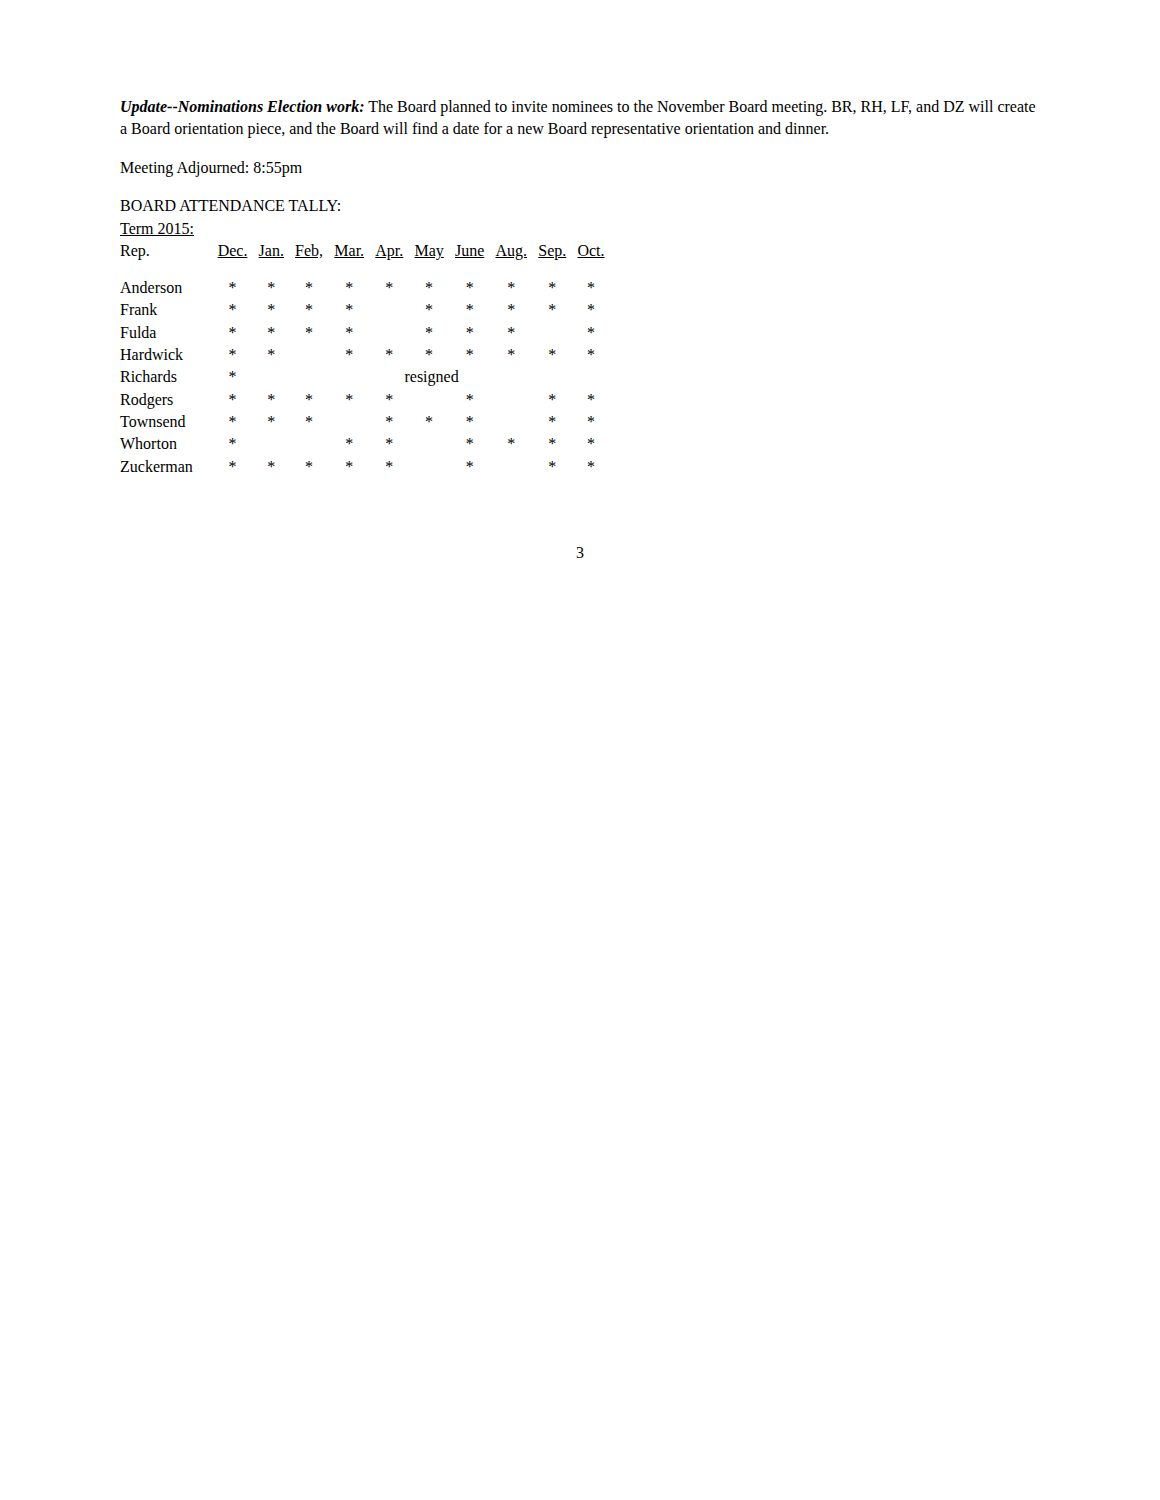Update--Nominations Election work: The Board planned to invite nominees to the November Board meeting. BR, RH, LF, and DZ will create a Board orientation piece, and the Board will find a date for a new Board representative orientation and dinner.
Meeting Adjourned: 8:55pm
BOARD ATTENDANCE TALLY:
Term 2015:
| Rep. | Dec. | Jan. | Feb, | Mar. | Apr. | May | June | Aug. | Sep. | Oct. |
| --- | --- | --- | --- | --- | --- | --- | --- | --- | --- | --- |
| Anderson | * | * | * | * | * | * | * | * | * | * |
| Frank | * | * | * | * | | * | * | * | * | * |
| Fulda | * | * | * | * | | * | * | * | | * |
| Hardwick | * | * | | * | * | * | * | * | * | * |
| Richards | * | resigned |
| Rodgers | * | * | * | * | * | | * | | * | * |
| Townsend | * | * | * | | * | * | * | | * | * |
| Whorton | * | | | * | * | | * | * | * | * |
| Zuckerman | * | * | * | * | * | | * | | * | * |
3